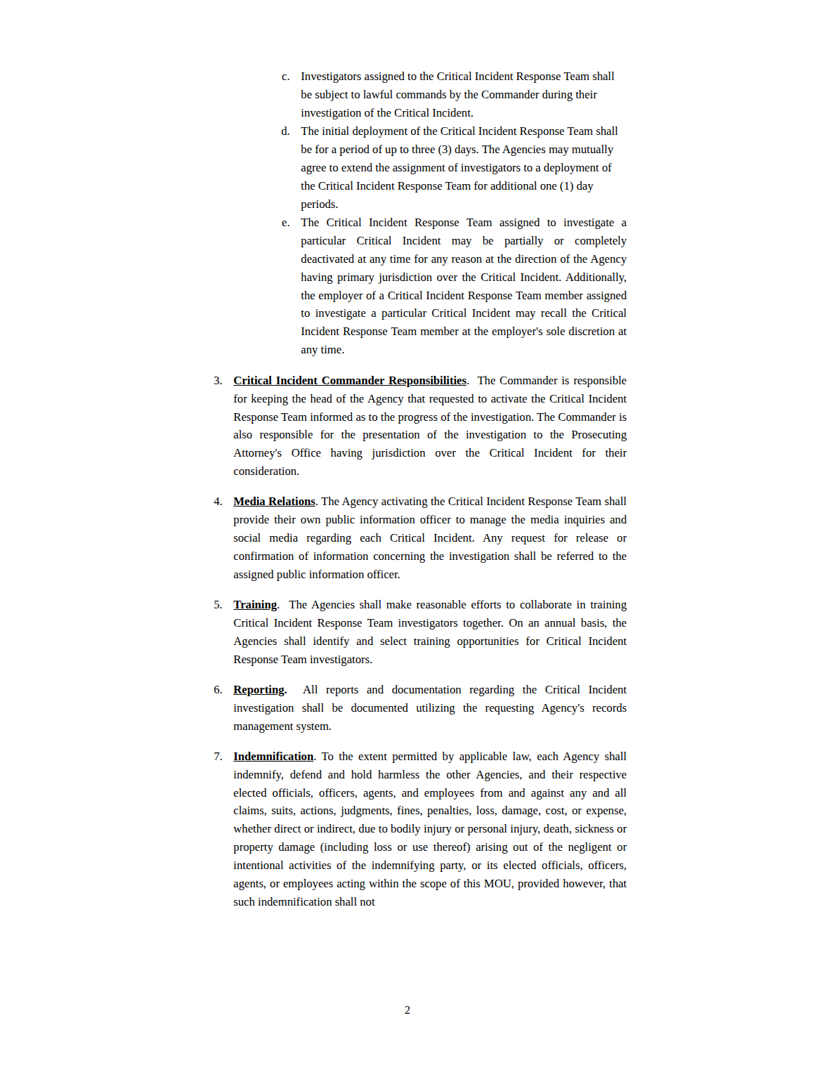Investigators assigned to the Critical Incident Response Team shall be subject to lawful commands by the Commander during their investigation of the Critical Incident.
The initial deployment of the Critical Incident Response Team shall be for a period of up to three (3) days. The Agencies may mutually agree to extend the assignment of investigators to a deployment of the Critical Incident Response Team for additional one (1) day periods.
The Critical Incident Response Team assigned to investigate a particular Critical Incident may be partially or completely deactivated at any time for any reason at the direction of the Agency having primary jurisdiction over the Critical Incident. Additionally, the employer of a Critical Incident Response Team member assigned to investigate a particular Critical Incident may recall the Critical Incident Response Team member at the employer's sole discretion at any time.
Critical Incident Commander Responsibilities. The Commander is responsible for keeping the head of the Agency that requested to activate the Critical Incident Response Team informed as to the progress of the investigation. The Commander is also responsible for the presentation of the investigation to the Prosecuting Attorney's Office having jurisdiction over the Critical Incident for their consideration.
Media Relations. The Agency activating the Critical Incident Response Team shall provide their own public information officer to manage the media inquiries and social media regarding each Critical Incident. Any request for release or confirmation of information concerning the investigation shall be referred to the assigned public information officer.
Training. The Agencies shall make reasonable efforts to collaborate in training Critical Incident Response Team investigators together. On an annual basis, the Agencies shall identify and select training opportunities for Critical Incident Response Team investigators.
Reporting. All reports and documentation regarding the Critical Incident investigation shall be documented utilizing the requesting Agency's records management system.
Indemnification. To the extent permitted by applicable law, each Agency shall indemnify, defend and hold harmless the other Agencies, and their respective elected officials, officers, agents, and employees from and against any and all claims, suits, actions, judgments, fines, penalties, loss, damage, cost, or expense, whether direct or indirect, due to bodily injury or personal injury, death, sickness or property damage (including loss or use thereof) arising out of the negligent or intentional activities of the indemnifying party, or its elected officials, officers, agents, or employees acting within the scope of this MOU, provided however, that such indemnification shall not
2